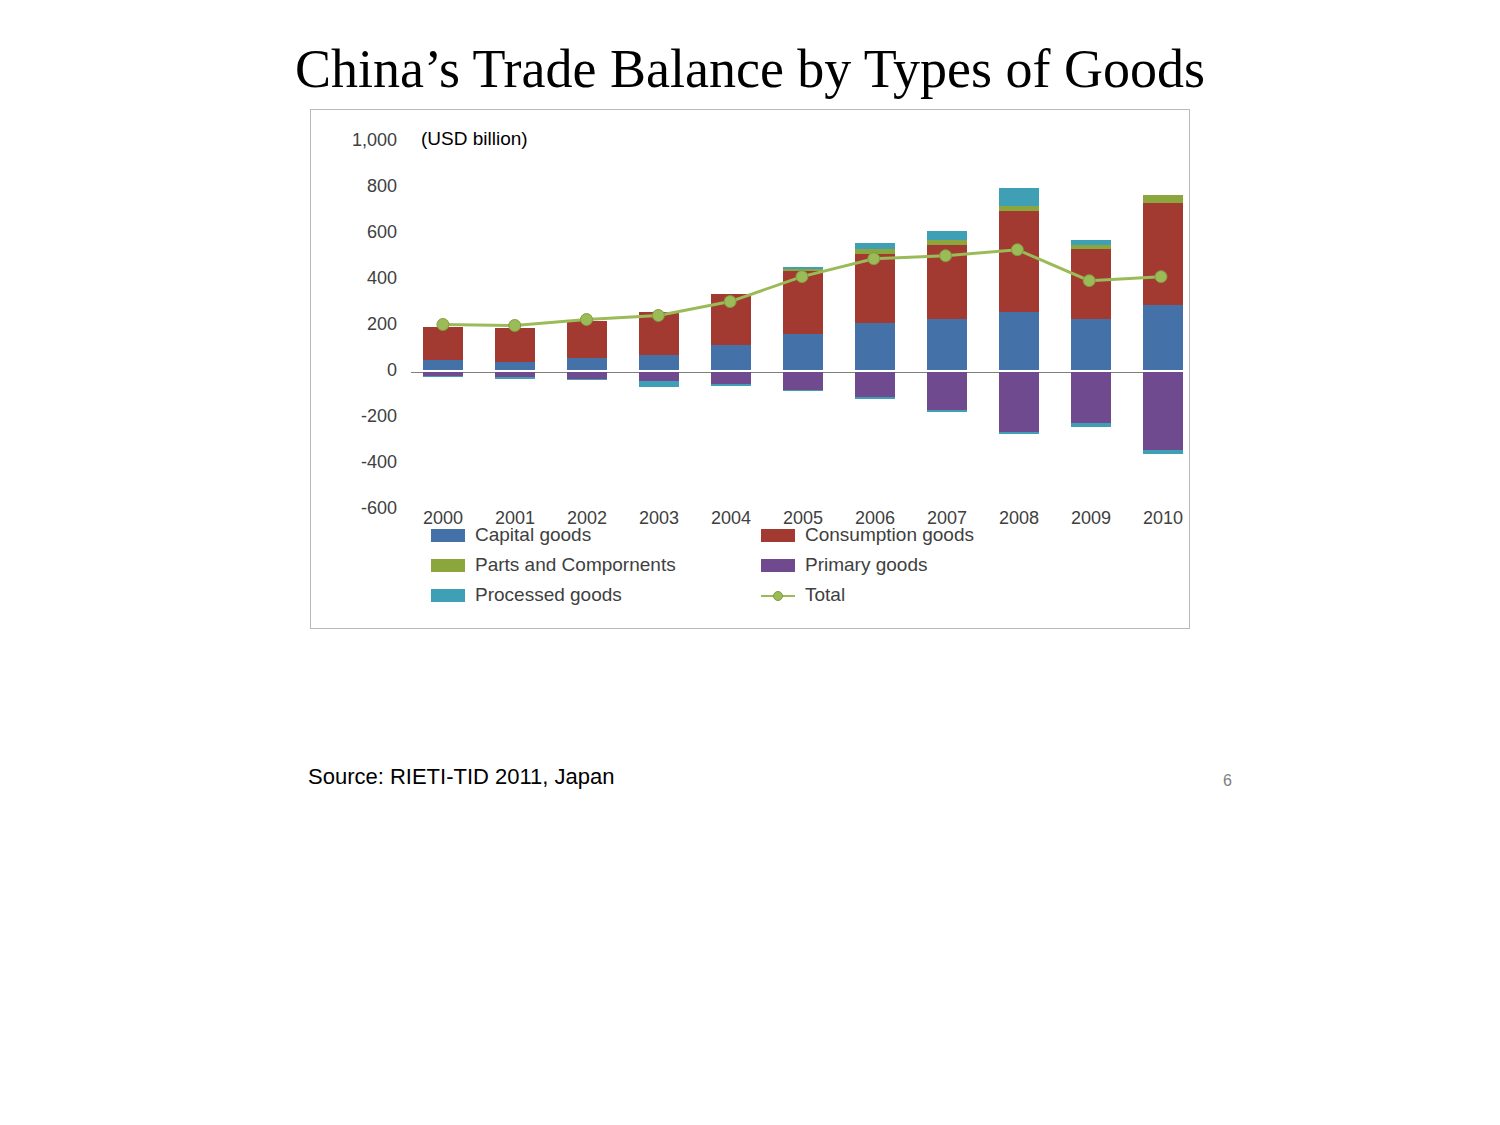China’s Trade Balance by Types of Goods
(USD billion)
1,000 800 600 400 200 0 -200 -400 -600
2000 2001 2002 2003 2004 2005 2006 2007 2008 2009 2010
Capital goods
Consumption goods
Parts and Compornents
Primary goods
Processed goods
Total
Source: RIETI-TID 2011, Japan
6